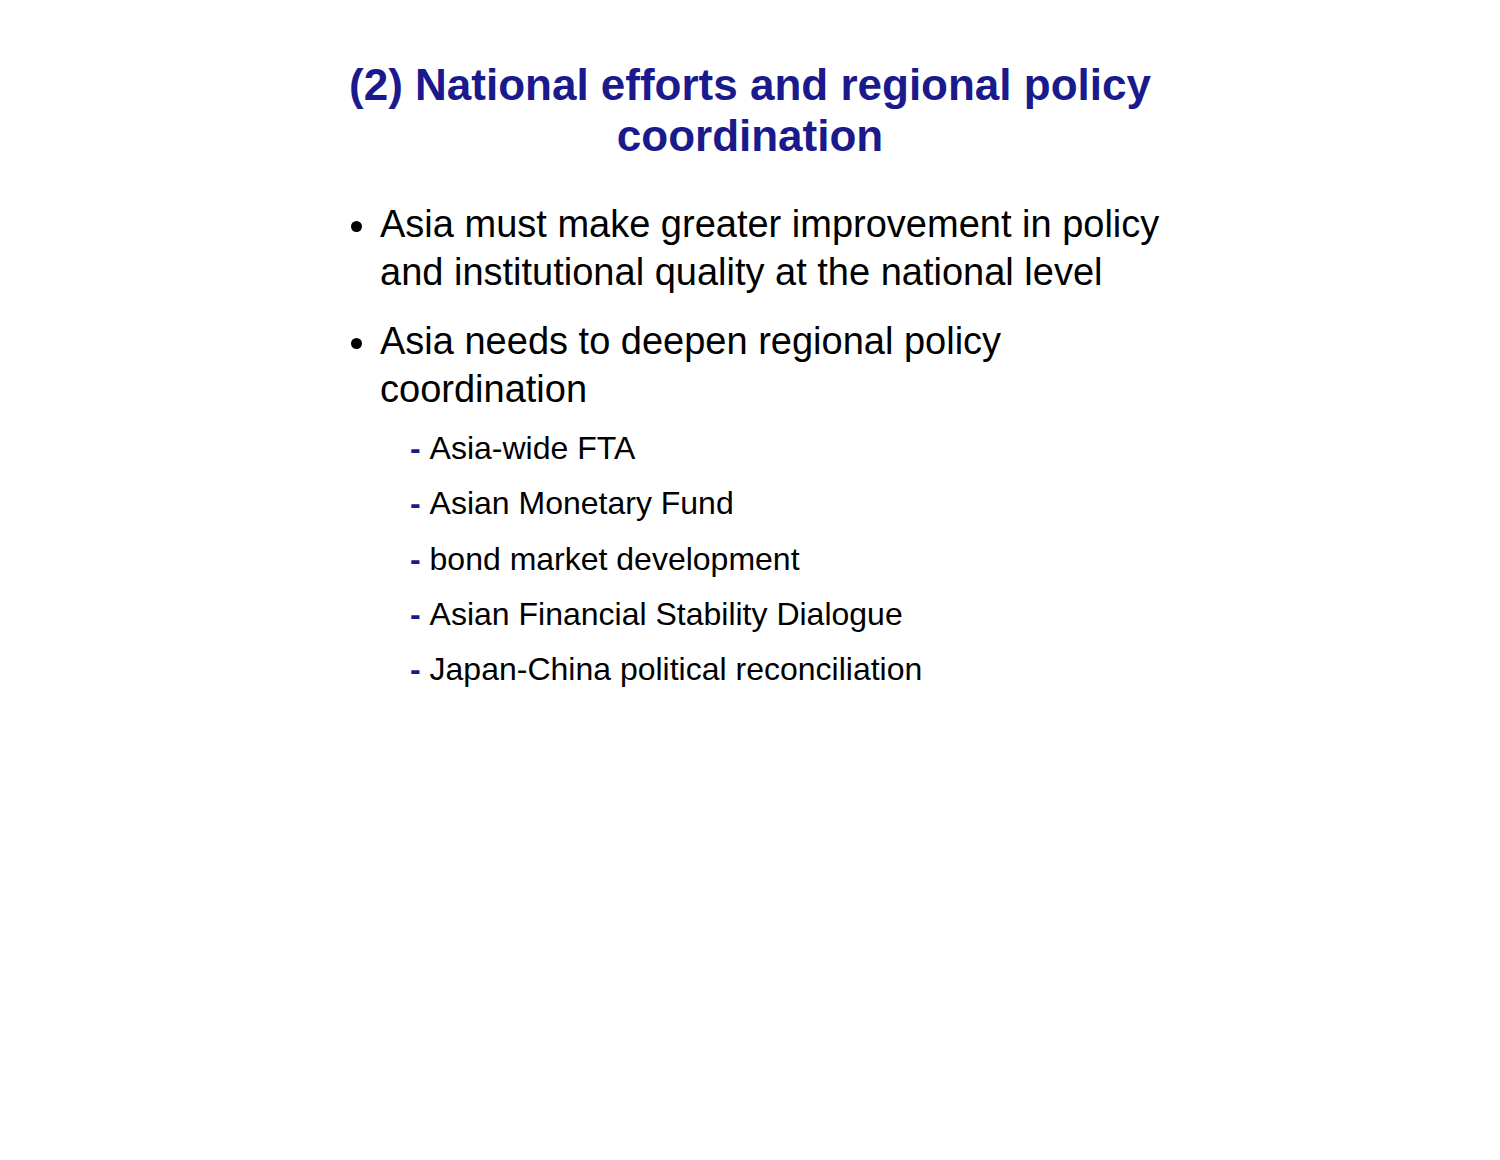(2) National efforts and regional policy coordination
Asia must make greater improvement in policy and institutional quality at the national level
Asia needs to deepen regional policy coordination
Asia-wide FTA
Asian Monetary Fund
bond market development
Asian Financial Stability Dialogue
Japan-China political reconciliation